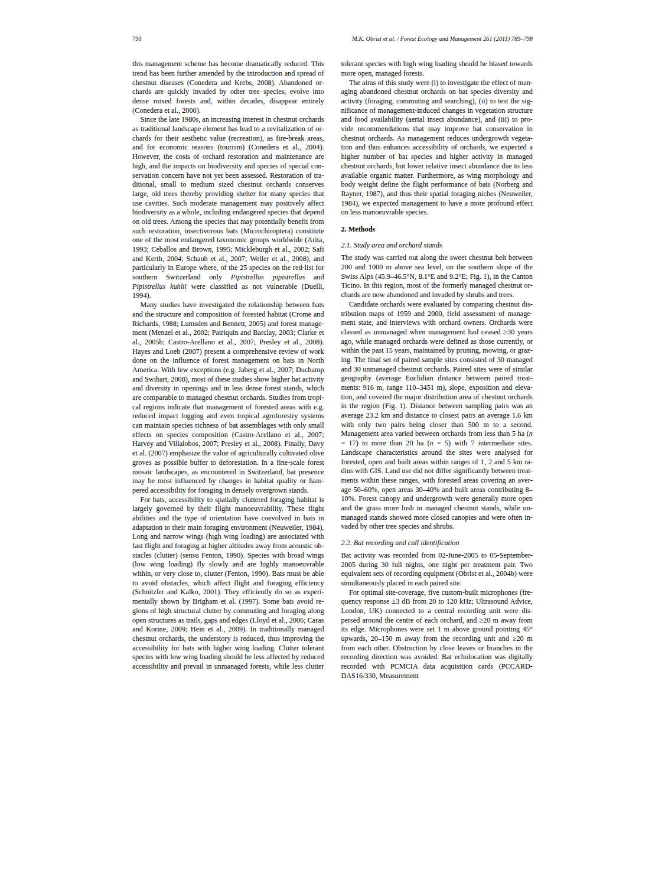790 M.K. Obrist et al. / Forest Ecology and Management 261 (2011) 789–798
this management scheme has become dramatically reduced. This trend has been further amended by the introduction and spread of chestnut diseases (Conedera and Krebs, 2008). Abandoned orchards are quickly invaded by other tree species, evolve into dense mixed forests and, within decades, disappear entirely (Conedera et al., 2000).
Since the late 1980s, an increasing interest in chestnut orchards as traditional landscape element has lead to a revitalization of orchards for their aesthetic value (recreation), as fire-break areas, and for economic reasons (tourism) (Conedera et al., 2004). However, the costs of orchard restoration and maintenance are high, and the impacts on biodiversity and species of special conservation concern have not yet been assessed. Restoration of traditional, small to medium sized chestnut orchards conserves large, old trees thereby providing shelter for many species that use cavities. Such moderate management may positively affect biodiversity as a whole, including endangered species that depend on old trees. Among the species that may potentially benefit from such restoration, insectivorous bats (Microchiroptera) constitute one of the most endangered taxonomic groups worldwide (Arita, 1993; Ceballos and Brown, 1995; Mickleburgh et al., 2002; Safi and Kerth, 2004; Schaub et al., 2007; Weller et al., 2008), and particularly in Europe where, of the 25 species on the red-list for southern Switzerland only Pipistrellus pipistrellus and Pipistrellus kuhlii were classified as not vulnerable (Duelli, 1994).
Many studies have investigated the relationship between bats and the structure and composition of forested habitat (Crome and Richards, 1988; Lumsden and Bennett, 2005) and forest management (Menzel et al., 2002; Patriquin and Barclay, 2003; Clarke et al., 2005b; Castro-Arellano et al., 2007; Presley et al., 2008). Hayes and Loeb (2007) present a comprehensive review of work done on the influence of forest management on bats in North America. With few exceptions (e.g. Jaberg et al., 2007; Duchamp and Swihart, 2008), most of these studies show higher bat activity and diversity in openings and in less dense forest stands, which are comparable to managed chestnut orchards. Studies from tropical regions indicate that management of forested areas with e.g. reduced impact logging and even tropical agroforestry systems can maintain species richness of bat assemblages with only small effects on species composition (Castro-Arellano et al., 2007; Harvey and Villalobos, 2007; Presley et al., 2008). Finally, Davy et al. (2007) emphasize the value of agriculturally cultivated olive groves as possible buffer to deforestation. In a fine-scale forest mosaic landscapes, as encountered in Switzerland, bat presence may be most influenced by changes in habitat quality or hampered accessibility for foraging in densely overgrown stands.
For bats, accessibility to spatially cluttered foraging habitat is largely governed by their flight manoeuvrability. These flight abilities and the type of orientation have coevolved in bats in adaptation to their main foraging environment (Neuweiler, 1984). Long and narrow wings (high wing loading) are associated with fast flight and foraging at higher altitudes away from acoustic obstacles (clutter) (sensu Fenton, 1990). Species with broad wings (low wing loading) fly slowly and are highly manoeuvrable within, or very close to, clutter (Fenton, 1990). Bats must be able to avoid obstacles, which affect flight and foraging efficiency (Schnitzler and Kalko, 2001). They efficiently do so as experimentally shown by Brigham et al. (1997). Some bats avoid regions of high structural clutter by commuting and foraging along open structures as trails, gaps and edges (Lloyd et al., 2006; Caras and Korine, 2009; Hein et al., 2009). In traditionally managed chestnut orchards, the understory is reduced, thus improving the accessibility for bats with higher wing loading. Clutter tolerant species with low wing loading should be less affected by reduced accessibility and prevail in unmanaged forests, while less clutter tolerant species with high wing loading should be biased towards more open, managed forests.
The aims of this study were (i) to investigate the effect of managing abandoned chestnut orchards on bat species diversity and activity (foraging, commuting and searching), (ii) to test the significance of management-induced changes in vegetation structure and food availability (aerial insect abundance), and (iii) to provide recommendations that may improve bat conservation in chestnut orchards. As management reduces undergrowth vegetation and thus enhances accessibility of orchards, we expected a higher number of bat species and higher activity in managed chestnut orchards, but lower relative insect abundance due to less available organic matter. Furthermore, as wing morphology and body weight define the flight performance of bats (Norberg and Rayner, 1987), and thus their spatial foraging niches (Neuweiler, 1984), we expected management to have a more profound effect on less manoeuvrable species.
2. Methods
2.1. Study area and orchard stands
The study was carried out along the sweet chestnut belt between 200 and 1000 m above sea level, on the southern slope of the Swiss Alps (45.9–46.5°N, 8.1°E and 9.2°E; Fig. 1), in the Canton Ticino. In this region, most of the formerly managed chestnut orchards are now abandoned and invaded by shrubs and trees.
Candidate orchards were evaluated by comparing chestnut distribution maps of 1959 and 2000, field assessment of management state, and interviews with orchard owners. Orchards were classed as unmanaged when management had ceased ≥30 years ago, while managed orchards were defined as those currently, or within the past 15 years, maintained by pruning, mowing, or grazing. The final set of paired sample sites consisted of 30 managed and 30 unmanaged chestnut orchards. Paired sites were of similar geography (average Euclidian distance between paired treatments: 916 m, range 110–3451 m), slope, exposition and elevation, and covered the major distribution area of chestnut orchards in the region (Fig. 1). Distance between sampling pairs was an average 23.2 km and distance to closest pairs an average 1.6 km with only two pairs being closer than 500 m to a second. Management area varied between orchards from less than 5 ha (n = 17) to more than 20 ha (n = 5) with 7 intermediate sites. Landscape characteristics around the sites were analysed for forested, open and built areas within ranges of 1, 2 and 5 km radius with GIS. Land use did not differ significantly between treatments within these ranges, with forested areas covering an average 50–60%, open areas 30–40% and built areas contributing 8–10%. Forest canopy and undergrowth were generally more open and the grass more lush in managed chestnut stands, while unmanaged stands showed more closed canopies and were often invaded by other tree species and shrubs.
2.2. Bat recording and call identification
Bat activity was recorded from 02-June-2005 to 05-September-2005 during 30 full nights, one night per treatment pair. Two equivalent sets of recording equipment (Obrist et al., 2004b) were simultaneously placed in each paired site.
For optimal site-coverage, five custom-built microphones (frequency response ±3 dB from 20 to 120 kHz; Ultrasound Advice, London, UK) connected to a central recording unit were dispersed around the centre of each orchard, and ≥20 m away from its edge. Microphones were set 1 m above ground pointing 45° upwards, 20–150 m away from the recording unit and ≥20 m from each other. Obstruction by close leaves or branches in the recording direction was avoided. Bat echolocation was digitally recorded with PCMCIA data acquisition cards (PCCARD-DAS16/330, Measurement